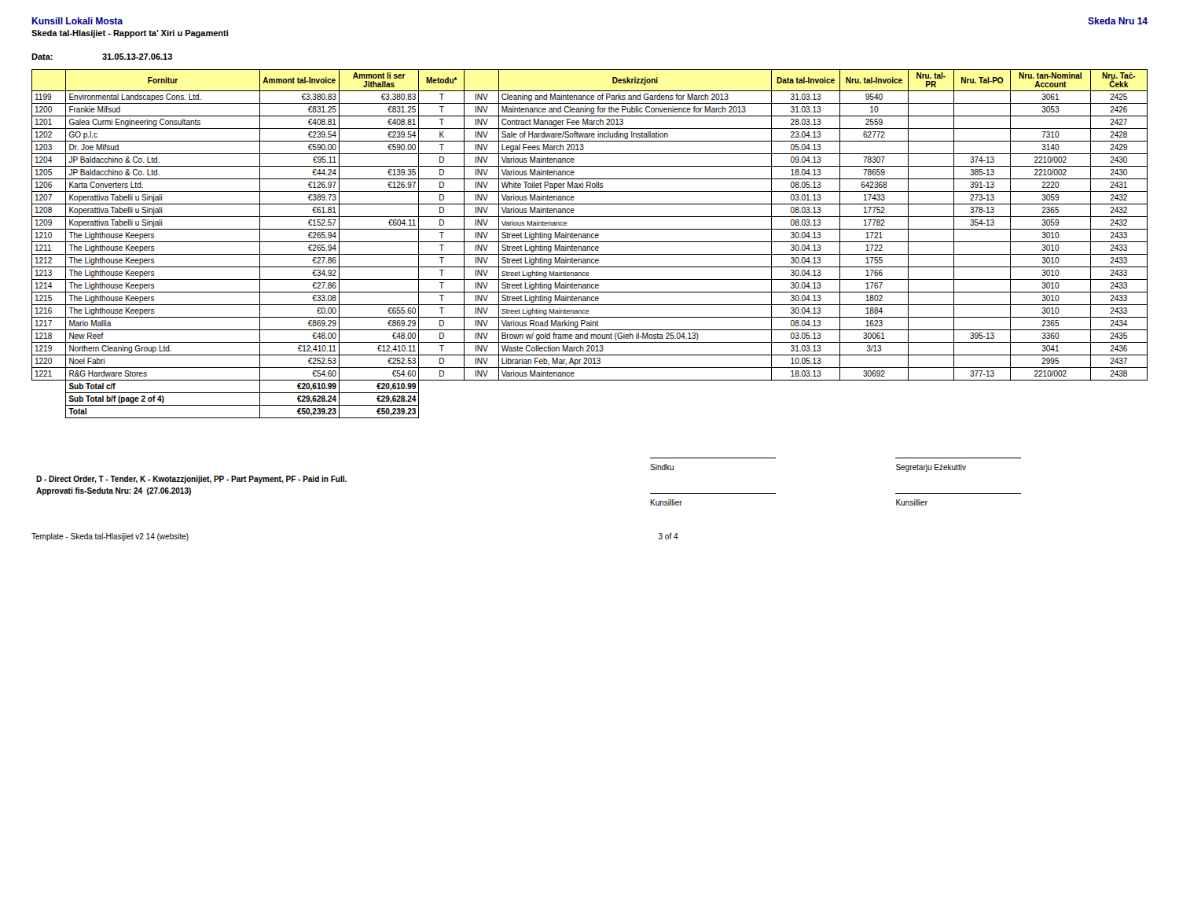Skeda Nru 14
Kunsill Lokali Mosta
Skeda tal-Hlasijiet - Rapport ta' Xiri u Pagamenti
Data: 31.05.13-27.06.13
| | Fornitur | Ammont tal-Invoice | Ammont li ser Jithallas | Metodu* | | Deskrizzjoni | Data tal-Invoice | Nru. tal-Invoice | Nru. tal-PR | Nru. Tal-PO | Nru. tan-Nominal Account | Nru. Taċ-Čekk |
| --- | --- | --- | --- | --- | --- | --- | --- | --- | --- | --- | --- | --- |
| 1199 | Environmental Landscapes Cons. Ltd. | €3,380.83 | €3,380.83 | T | INV | Cleaning and Maintenance of Parks and Gardens for March 2013 | 31.03.13 | 9540 | | | 3061 | 2425 |
| 1200 | Frankie Mifsud | €831.25 | €831.25 | T | INV | Maintenance and Cleaning for the Public Convenience for March 2013 | 31.03.13 | 10 | | | 3053 | 2426 |
| 1201 | Galea Curmi Engineering Consultants | €408.81 | €408.81 | T | INV | Contract Manager Fee March 2013 | 28.03.13 | 2559 | | | | 2427 |
| 1202 | GO p.l.c | €239.54 | €239.54 | K | INV | Sale of Hardware/Software including Installation | 23.04.13 | 62772 | | | 7310 | 2428 |
| 1203 | Dr. Joe Mifsud | €590.00 | €590.00 | T | INV | Legal Fees March 2013 | 05.04.13 | | | | 3140 | 2429 |
| 1204 | JP Baldacchino & Co. Ltd. | €95.11 | | D | INV | Various Maintenance | 09.04.13 | 78307 | | 374-13 | 2210/002 | 2430 |
| 1205 | JP Baldacchino & Co. Ltd. | €44.24 | €139.35 | D | INV | Various Maintenance | 18.04.13 | 78659 | | 385-13 | 2210/002 | 2430 |
| 1206 | Karta Converters Ltd. | €126.97 | €126.97 | D | INV | White Toilet Paper Maxi Rolls | 08.05.13 | 642368 | | 391-13 | 2220 | 2431 |
| 1207 | Koperattiva Tabelli u Sinjali | €389.73 | | D | INV | Various Maintenance | 03.01.13 | 17433 | | 273-13 | 3059 | 2432 |
| 1208 | Koperattiva Tabelli u Sinjali | €61.81 | | D | INV | Various Maintenance | 08.03.13 | 17752 | | 378-13 | 2365 | 2432 |
| 1209 | Koperattiva Tabelli u Sinjali | €152.57 | €604.11 | D | INV | Various Maintenance | 08.03.13 | 17782 | | 354-13 | 3059 | 2432 |
| 1210 | The Lighthouse Keepers | €265.94 | | T | INV | Street Lighting Maintenance | 30.04.13 | 1721 | | | 3010 | 2433 |
| 1211 | The Lighthouse Keepers | €265.94 | | T | INV | Street Lighting Maintenance | 30.04.13 | 1722 | | | 3010 | 2433 |
| 1212 | The Lighthouse Keepers | €27.86 | | T | INV | Street Lighting Maintenance | 30.04.13 | 1755 | | | 3010 | 2433 |
| 1213 | The Lighthouse Keepers | €34.92 | | T | INV | Street Lighting Maintenance | 30.04.13 | 1766 | | | 3010 | 2433 |
| 1214 | The Lighthouse Keepers | €27.86 | | T | INV | Street Lighting Maintenance | 30.04.13 | 1767 | | | 3010 | 2433 |
| 1215 | The Lighthouse Keepers | €33.08 | | T | INV | Street Lighting Maintenance | 30.04.13 | 1802 | | | 3010 | 2433 |
| 1216 | The Lighthouse Keepers | €0.00 | €655.60 | T | INV | Street Lighting Maintenance | 30.04.13 | 1884 | | | 3010 | 2433 |
| 1217 | Mario Mallia | €869.29 | €869.29 | D | INV | Various Road Marking Paint | 08.04.13 | 1623 | | | 2365 | 2434 |
| 1218 | New Reef | €48.00 | €48.00 | D | INV | Brown w/ gold frame and mount (Gieh il-Mosta 25.04.13) | 03.05.13 | 30061 | | 395-13 | 3360 | 2435 |
| 1219 | Northern Cleaning Group Ltd. | €12,410.11 | €12,410.11 | T | INV | Waste Collection March 2013 | 31.03.13 | 3/13 | | | 3041 | 2436 |
| 1220 | Noel Fabri | €252.53 | €252.53 | D | INV | Librarian Feb, Mar, Apr 2013 | 10.05.13 | | | | 2995 | 2437 |
| 1221 | R&G Hardware Stores | €54.60 | €54.60 | D | INV | Various Maintenance | 18.03.13 | 30692 | | 377-13 | 2210/002 | 2438 |
| | Sub Total c/f | €20,610.99 | €20,610.99 | | | | | | | | | |
| | Sub Total b/f (page 2 of 4) | €29,628.24 | €29,628.24 | | | | | | | | | |
| | Total | €50,239.23 | €50,239.23 | | | | | | | | | |
| | Sindku | Segretarju Eżekuttiv |
| D - Direct Order, T - Tender, K - Kwotazzjonijiet, PP - Part Payment, PF - Paid in Full. | | |
| Approvati fis-Seduta Nru: 24 (27.06.2013) | | |
| | Kunsillier | Kunsillier |
Template - Skeda tal-Hlasijiet v2 14 (website) 3 of 4